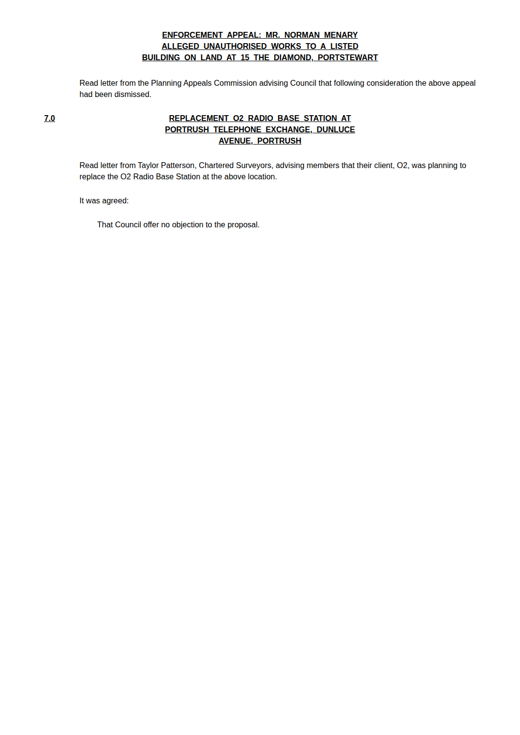ENFORCEMENT APPEAL: MR. NORMAN MENARY
ALLEGED UNAUTHORISED WORKS TO A LISTED
BUILDING ON LAND AT 15 THE DIAMOND, PORTSTEWART
Read letter from the Planning Appeals Commission advising Council that following consideration the above appeal had been dismissed.
7.0
REPLACEMENT O2 RADIO BASE STATION AT PORTRUSH TELEPHONE EXCHANGE, DUNLUCE AVENUE, PORTRUSH
Read letter from Taylor Patterson, Chartered Surveyors, advising members that their client, O2, was planning to replace the O2 Radio Base Station at the above location.
It was agreed:
That Council offer no objection to the proposal.